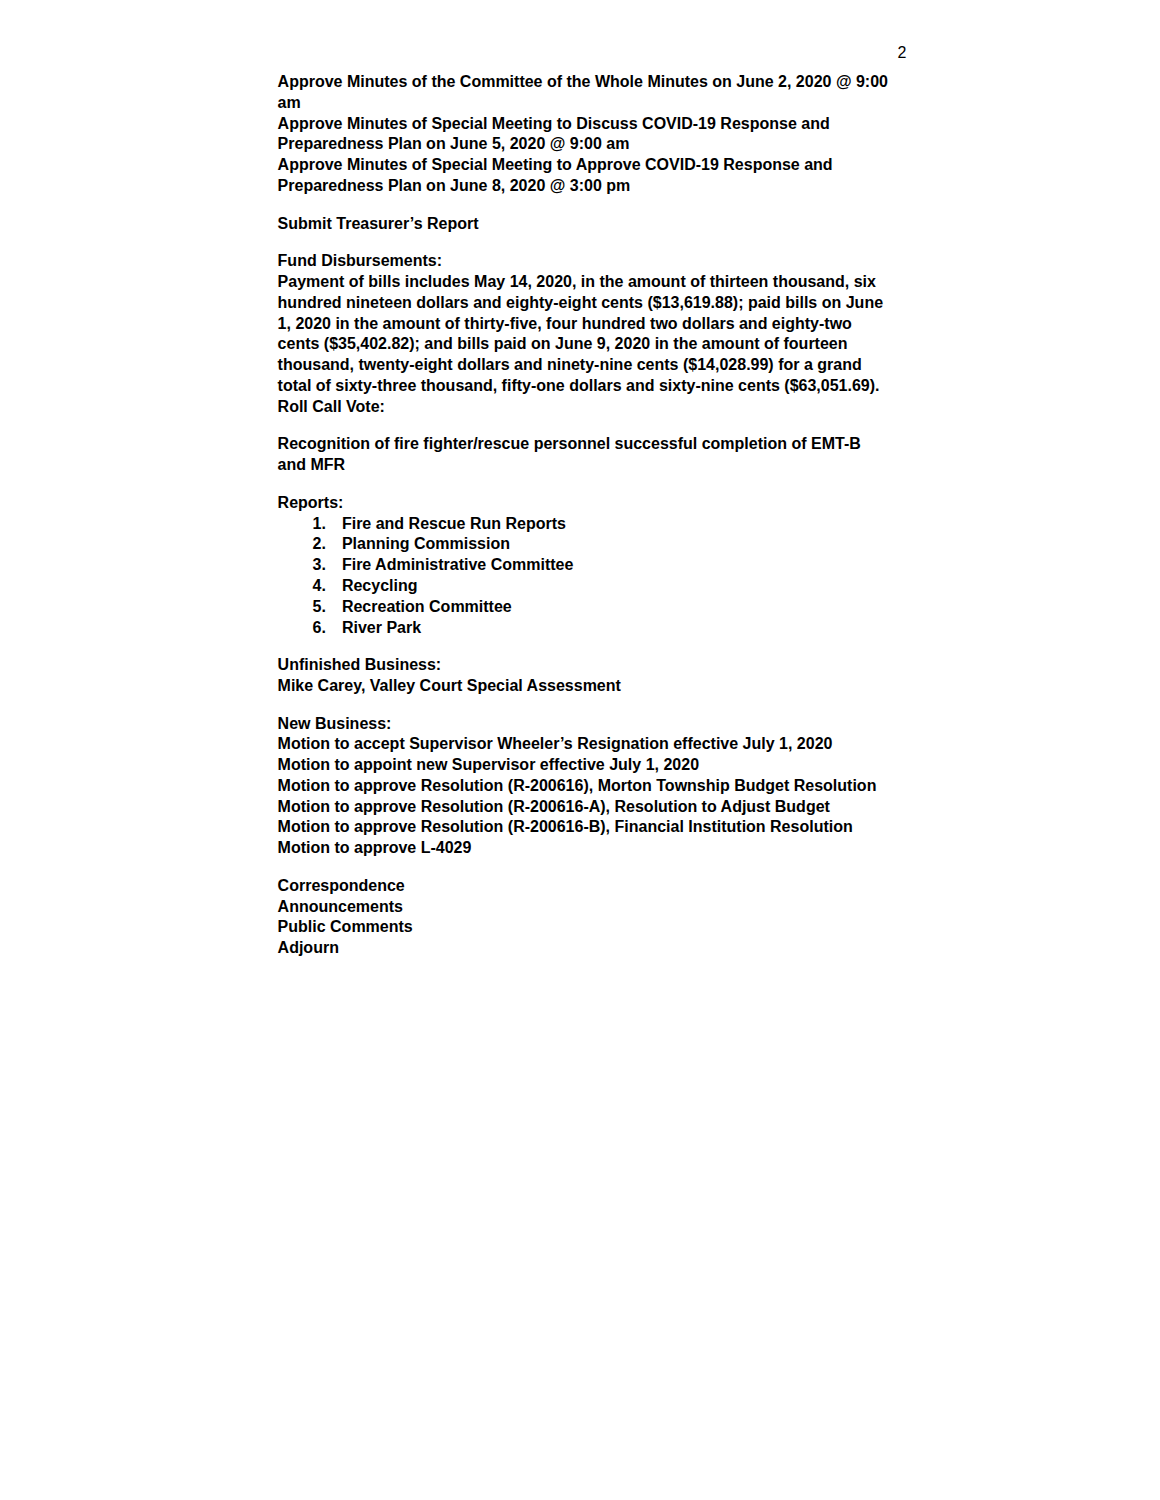2
Approve Minutes of the Committee of the Whole Minutes on June 2, 2020 @ 9:00 am
Approve Minutes of Special Meeting to Discuss COVID-19 Response and Preparedness Plan on June 5, 2020 @ 9:00 am
Approve Minutes of Special Meeting to Approve COVID-19 Response and Preparedness Plan on June 8, 2020 @ 3:00 pm
Submit Treasurer’s Report
Fund Disbursements:
Payment of bills includes May 14, 2020, in the amount of thirteen thousand, six hundred nineteen dollars and eighty-eight cents ($13,619.88); paid bills on June 1, 2020 in the amount of thirty-five, four hundred two dollars and eighty-two cents ($35,402.82); and bills paid on June 9, 2020 in the amount of fourteen thousand, twenty-eight dollars and ninety-nine cents ($14,028.99) for a grand total of sixty-three thousand, fifty-one dollars and sixty-nine cents ($63,051.69).
Roll Call Vote:
Recognition of fire fighter/rescue personnel successful completion of EMT-B and MFR
Reports:
Fire and Rescue Run Reports
Planning Commission
Fire Administrative Committee
Recycling
Recreation Committee
River Park
Unfinished Business:
Mike Carey, Valley Court Special Assessment
New Business:
Motion to accept Supervisor Wheeler’s Resignation effective July 1, 2020
Motion to appoint new Supervisor effective July 1, 2020
Motion to approve Resolution (R-200616), Morton Township Budget Resolution
Motion to approve Resolution (R-200616-A), Resolution to Adjust Budget
Motion to approve Resolution (R-200616-B), Financial Institution Resolution
Motion to approve L-4029
Correspondence
Announcements
Public Comments
Adjourn